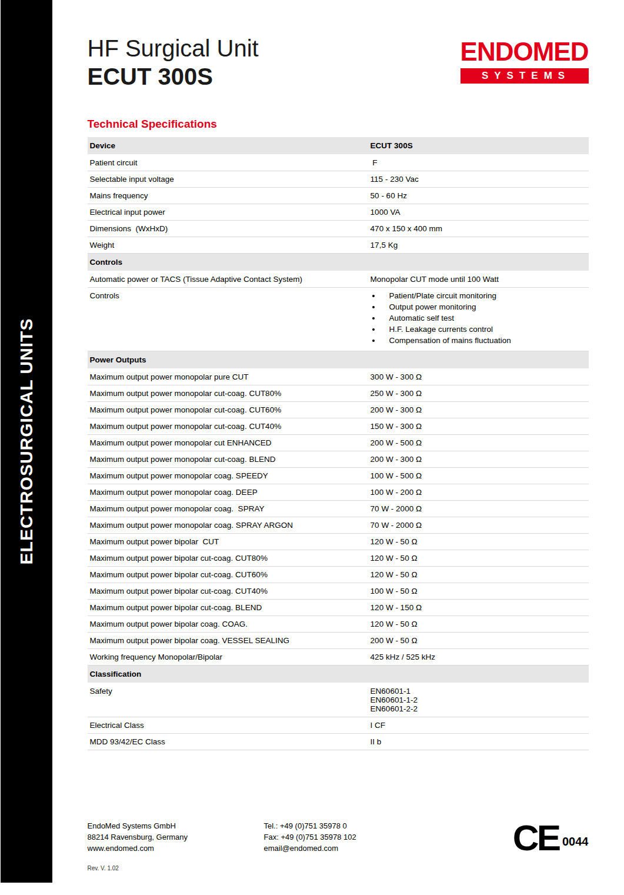ELECTROSURGICAL UNITS
HF Surgical Unit
ECUT 300S
ENDOMED
SYSTEMS
Technical Specifications
| Device | ECUT 300S |
| Patient circuit | F |
| Selectable input voltage | 115 - 230 Vac |
| Mains frequency | 50 - 60 Hz |
| Electrical input power | 1000 VA |
| Dimensions (WxHxD) | 470 x 150 x 400 mm |
| Weight | 17,5 Kg |
| Controls | |
| Automatic power or TACS (Tissue Adaptive Contact System) | Monopolar CUT mode until 100 Watt |
| Controls | Patient/Plate circuit monitoring Output power monitoring Automatic self test H.F. Leakage currents control Compensation of mains fluctuation |
| Power Outputs | |
| Maximum output power monopolar pure CUT | 300 W - 300 Ω |
| Maximum output power monopolar cut-coag. CUT80% | 250 W - 300 Ω |
| Maximum output power monopolar cut-coag. CUT60% | 200 W - 300 Ω |
| Maximum output power monopolar cut-coag. CUT40% | 150 W - 300 Ω |
| Maximum output power monopolar cut ENHANCED | 200 W - 500 Ω |
| Maximum output power monopolar cut-coag. BLEND | 200 W - 300 Ω |
| Maximum output power monopolar coag. SPEEDY | 100 W - 500 Ω |
| Maximum output power monopolar coag. DEEP | 100 W - 200 Ω |
| Maximum output power monopolar coag. SPRAY | 70 W - 2000 Ω |
| Maximum output power monopolar coag. SPRAY ARGON | 70 W - 2000 Ω |
| Maximum output power bipolar CUT | 120 W - 50 Ω |
| Maximum output power bipolar cut-coag. CUT80% | 120 W - 50 Ω |
| Maximum output power bipolar cut-coag. CUT60% | 120 W - 50 Ω |
| Maximum output power bipolar cut-coag. CUT40% | 100 W - 50 Ω |
| Maximum output power bipolar cut-coag. BLEND | 120 W - 150 Ω |
| Maximum output power bipolar coag. COAG. | 120 W - 50 Ω |
| Maximum output power bipolar coag. VESSEL SEALING | 200 W - 50 Ω |
| Working frequency Monopolar/Bipolar | 425 kHz / 525 kHz |
| Classification | |
| Safety | EN60601-1 EN60601-1-2 EN60601-2-2 |
| Electrical Class | I CF |
| MDD 93/42/EC Class | II b |
EndoMed Systems GmbH
88214 Ravensburg, Germany
www.endomed.com
Tel.: +49 (0)751 35978 0
Fax: +49 (0)751 35978 102
email@endomed.com
CE 0044
Rev. V. 1.02